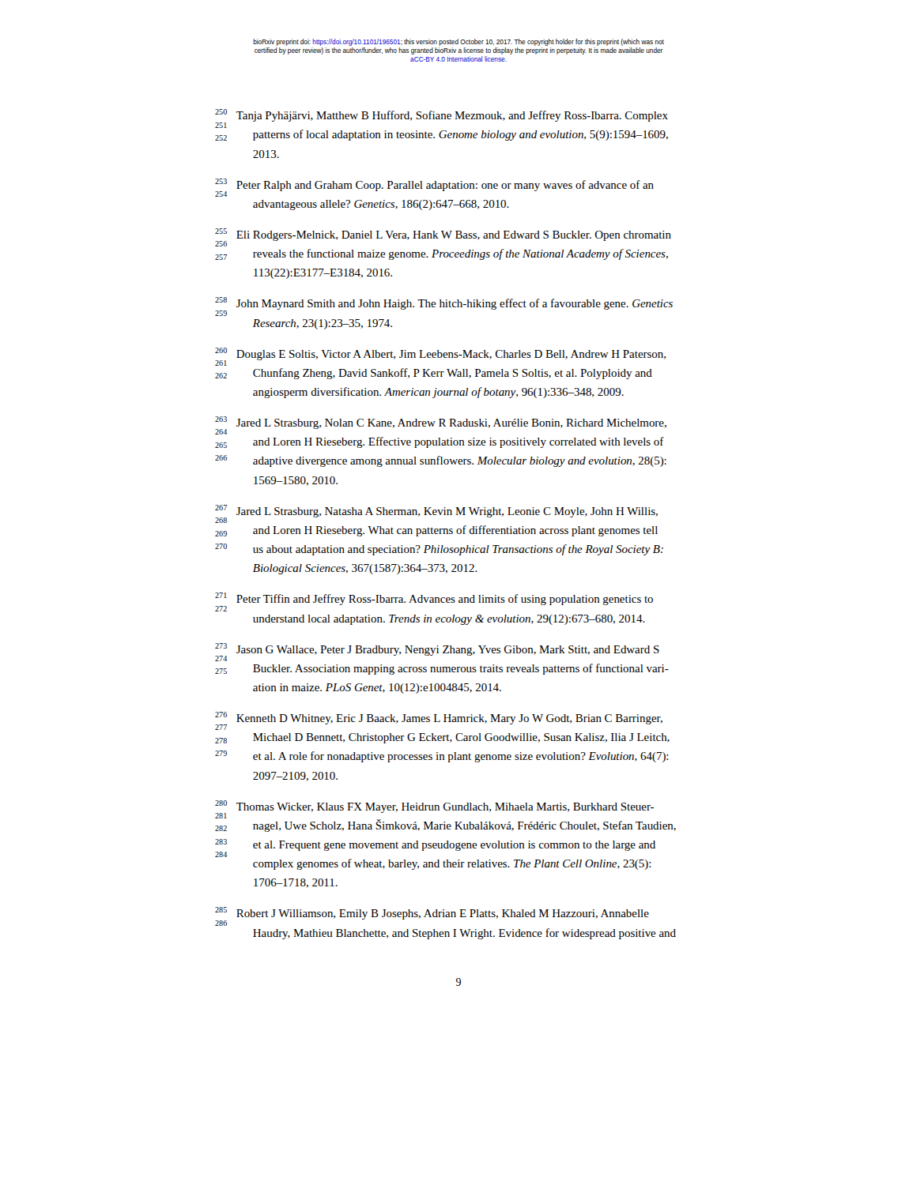bioRxiv preprint doi: https://doi.org/10.1101/196501; this version posted October 10, 2017. The copyright holder for this preprint (which was not
certified by peer review) is the author/funder, who has granted bioRxiv a license to display the preprint in perpetuity. It is made available under
aCC-BY 4.0 International license.
250 251 252
Tanja Pyhäjärvi, Matthew B Hufford, Sofiane Mezmouk, and Jeffrey Ross-Ibarra. Complex
patterns of local adaptation in teosinte. Genome biology and evolution, 5(9):1594–1609,
2013.
253 254
Peter Ralph and Graham Coop. Parallel adaptation: one or many waves of advance of an
advantageous allele? Genetics, 186(2):647–668, 2010.
255 256 257
Eli Rodgers-Melnick, Daniel L Vera, Hank W Bass, and Edward S Buckler. Open chromatin
reveals the functional maize genome. Proceedings of the National Academy of Sciences,
113(22):E3177–E3184, 2016.
258 259
John Maynard Smith and John Haigh. The hitch-hiking effect of a favourable gene. Genetics
Research, 23(1):23–35, 1974.
260 261 262
Douglas E Soltis, Victor A Albert, Jim Leebens-Mack, Charles D Bell, Andrew H Paterson,
Chunfang Zheng, David Sankoff, P Kerr Wall, Pamela S Soltis, et al. Polyploidy and
angiosperm diversification. American journal of botany, 96(1):336–348, 2009.
263 264 265 266
Jared L Strasburg, Nolan C Kane, Andrew R Raduski, Aurélie Bonin, Richard Michelmore,
and Loren H Rieseberg. Effective population size is positively correlated with levels of
adaptive divergence among annual sunflowers. Molecular biology and evolution, 28(5):
1569–1580, 2010.
267 268 269 270
Jared L Strasburg, Natasha A Sherman, Kevin M Wright, Leonie C Moyle, John H Willis,
and Loren H Rieseberg. What can patterns of differentiation across plant genomes tell
us about adaptation and speciation? Philosophical Transactions of the Royal Society B:
Biological Sciences, 367(1587):364–373, 2012.
271 272
Peter Tiffin and Jeffrey Ross-Ibarra. Advances and limits of using population genetics to
understand local adaptation. Trends in ecology & evolution, 29(12):673–680, 2014.
273 274 275
Jason G Wallace, Peter J Bradbury, Nengyi Zhang, Yves Gibon, Mark Stitt, and Edward S
Buckler. Association mapping across numerous traits reveals patterns of functional vari-
ation in maize. PLoS Genet, 10(12):e1004845, 2014.
276 277 278 279
Kenneth D Whitney, Eric J Baack, James L Hamrick, Mary Jo W Godt, Brian C Barringer,
Michael D Bennett, Christopher G Eckert, Carol Goodwillie, Susan Kalisz, Ilia J Leitch,
et al. A role for nonadaptive processes in plant genome size evolution? Evolution, 64(7):
2097–2109, 2010.
280 281 282 283 284
Thomas Wicker, Klaus FX Mayer, Heidrun Gundlach, Mihaela Martis, Burkhard Steuer-
nagel, Uwe Scholz, Hana Šimková, Marie Kubaláková, Frédéric Choulet, Stefan Taudien,
et al. Frequent gene movement and pseudogene evolution is common to the large and
complex genomes of wheat, barley, and their relatives. The Plant Cell Online, 23(5):
1706–1718, 2011.
285 286
Robert J Williamson, Emily B Josephs, Adrian E Platts, Khaled M Hazzouri, Annabelle
Haudry, Mathieu Blanchette, and Stephen I Wright. Evidence for widespread positive and
9